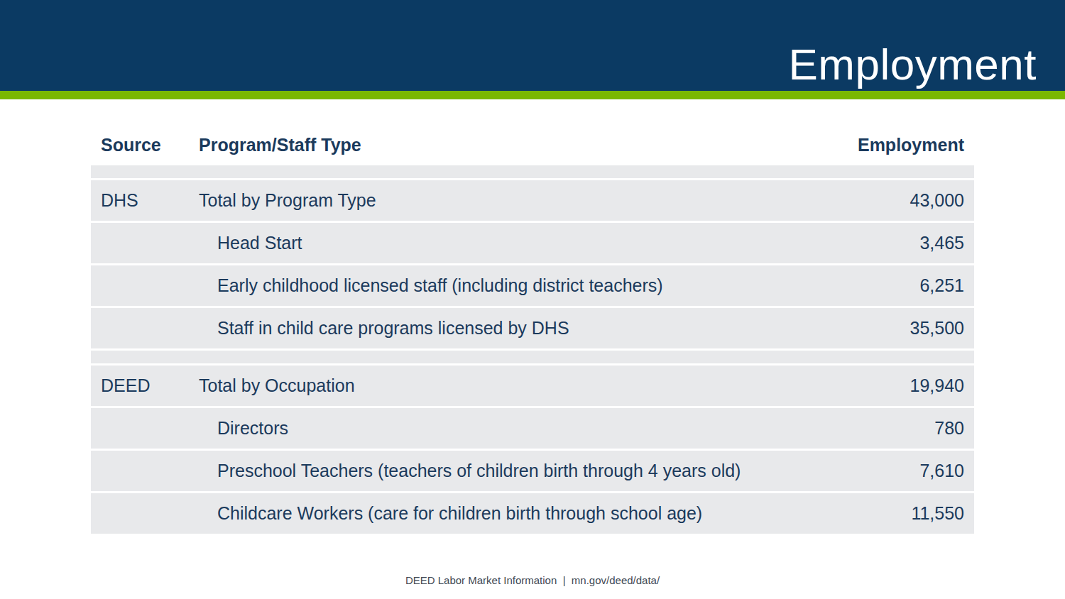Employment
| Source | Program/Staff Type | Employment |
| --- | --- | --- |
| DHS | Total by Program Type | 43,000 |
| | Head Start | 3,465 |
| | Early childhood licensed staff (including district teachers) | 6,251 |
| | Staff in child care programs licensed by DHS | 35,500 |
| DEED | Total by Occupation | 19,940 |
| | Directors | 780 |
| | Preschool Teachers (teachers of children birth through 4 years old) | 7,610 |
| | Childcare Workers (care for children birth through school age) | 11,550 |
DEED Labor Market Information | mn.gov/deed/data/